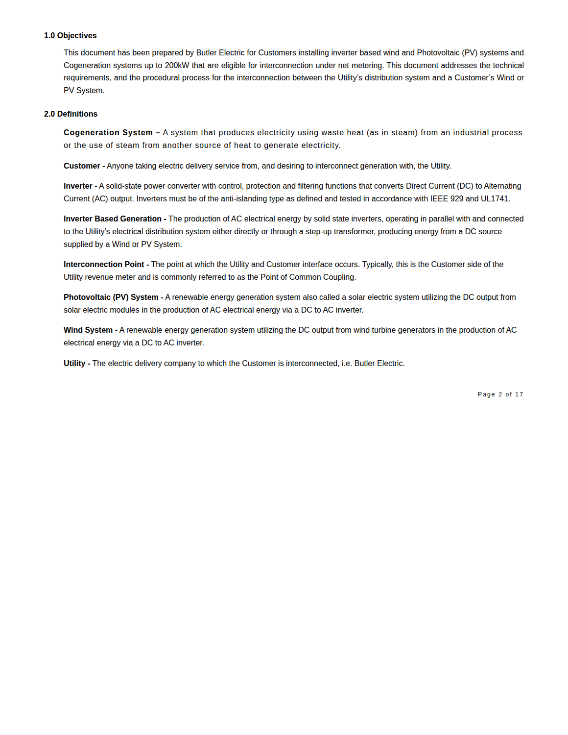1.0 Objectives
This document has been prepared by Butler Electric for Customers installing inverter based wind and Photovoltaic (PV) systems and Cogeneration systems up to 200kW that are eligible for interconnection under net metering. This document addresses the technical requirements, and the procedural process for the interconnection between the Utility’s distribution system and a Customer’s Wind or PV System.
2.0 Definitions
Cogeneration System – A system that produces electricity using waste heat (as in steam) from an industrial process or the use of steam from another source of heat to generate electricity.
Customer - Anyone taking electric delivery service from, and desiring to interconnect generation with, the Utility.
Inverter - A solid-state power converter with control, protection and filtering functions that converts Direct Current (DC) to Alternating Current (AC) output. Inverters must be of the anti-islanding type as defined and tested in accordance with IEEE 929 and UL1741.
Inverter Based Generation - The production of AC electrical energy by solid state inverters, operating in parallel with and connected to the Utility’s electrical distribution system either directly or through a step-up transformer, producing energy from a DC source supplied by a Wind or PV System.
Interconnection Point - The point at which the Utility and Customer interface occurs. Typically, this is the Customer side of the Utility revenue meter and is commonly referred to as the Point of Common Coupling.
Photovoltaic (PV) System - A renewable energy generation system also called a solar electric system utilizing the DC output from solar electric modules in the production of AC electrical energy via a DC to AC inverter.
Wind System - A renewable energy generation system utilizing the DC output from wind turbine generators in the production of AC electrical energy via a DC to AC inverter.
Utility - The electric delivery company to which the Customer is interconnected, i.e. Butler Electric.
Page 2 of 17